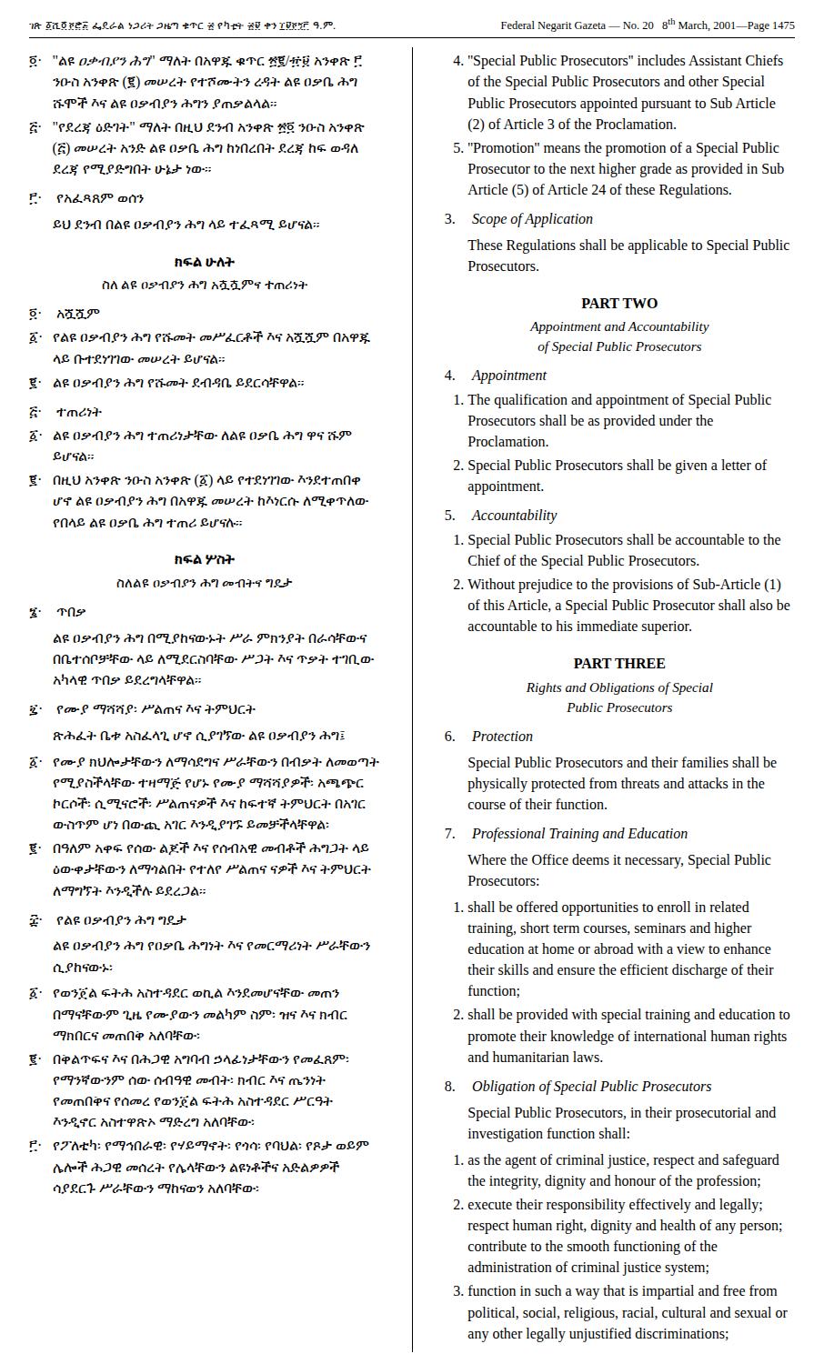ገጽ ፩ሺ፬፻፸፭ ፌዴራል ነጋሪት ጋዜጣ ቁጥር ፳ የካቲት ፳፱ ቀን ፲፱፻፺፫ ዓ.ም.
Federal Negarit Gazeta — No. 20 8th March, 2001—Page 1475
፬· "ልዩ ዐቃብያን ሕግ" ማለት በአዋጁ ቁጥር ፳፪/፹፱ አንቀጽ ፫ ንዑስ አንቀጽ (፪) መሠረት የተሾሙትን ረዳት ልዩ ዐቃቤ ሕግ ሹሞች እና ልዩ ዐቃብያን ሕግን ያጠቃልላል።
፭· "የደረጃ ዕድገት" ማለት በዚህ ደንብ አንቀጽ ፳፬ ንዑስ አንቀጽ (፭) መሠረት አንድ ልዩ ዐቃቤ ሕግ ከነበረበት ደረጃ ከፍ ወዳለ ደረጃ የሚያድግበት ሁኔታ ነው።
፫·የአፈጻጸም ወሰን
ይህ ደንብ በልዩ ዐቃብያን ሕግ ላይ ተፈጻሚ ይሆናል።
ክፍል ሁለት
ስለ ልዩ ዐቃብያን ሕግ አሿሿምና ተጠሪነት
፬·አሿሿም
፩· የልዩ ዐቃብያን ሕግ የሹመት መሥፈርቶች እና አሿሿም በአዋጁ ላይ ቡተደነገገው መሠረት ይሆናል።
፪· ልዩ ዐቃብያን ሕግ የሹመት ደብዳቤ ይደርሳቸዋል።
፭·ተጠሪነት
፩· ልዩ ዐቃብያን ሕግ ተጠሪነታቸው ለልዩ ዐቃቤ ሕግ ዋና ሹም ይሆናል።
፪· በዚህ አንቀጽ ንዑስ አንቀጽ (፩) ላይ የተደነገገው እንደተጠበቀ ሆኖ ልዩ ዐቃብያን ሕግ በአዋጁ መሠረት ከእነርሱ ለሚቀጥለው የበላይ ልዩ ዐቃቤ ሕግ ተጠሪ ይሆናሉ።
ክፍል ሦስት
ስለልዩ ዐቃብያን ሕግ መብትና ግዴታ
፮·ጥበቃ
ልዩ ዐቃብያን ሕግ በሚያከናውኑት ሥራ ምክንያት በራሳቸውና በቤተሰቦቻቸው ላይ ለሚደርስባቸው ሥጋት እና ጥቃት ተገቢው አካላዊ ጥበቃ ይደረግላቸዋል።
፯·የሙያ ማሻሻያ፡ ሥልጠና እና ትምህርት
ጽሕፈት ቤቱ አስፈላጊ ሆኖ ሲያገኘው ልዩ ዐቃብያን ሕግ፤
፩· የሙያ ክህሎታቸውን ለማሳደግና ሥራቸውን በብቃት ለመወጣት የሚያስችላቸው ተዛማጅ የሆኑ የሙያ ማሻሻያዎች፡ አጫጭር ኮርሶች፡ ሲሚናሮች፡ ሥልጠናዎች እና ከፍተኛ ትምህርት በአገር ውስጥም ሆነ በውጪ አገር እንዲያገኙ ይመቻችላቸዋል፡
፪· በዓለም አቀፍ የሰው ልጆች እና የሰብአዊ መብቶች ሕግጋት ላይ ዕውቀታቸውን ለማጎልበት የተለየ ሥልጠና ናዎች እና ትምህርት ለማግኘት እንዲችሉ ይደረጋል።
፰·የልዩ ዐቃብያን ሕግ ግዴታ
ልዩ ዐቃብያን ሕግ የዐቃቤ ሕግነት እና የመርማሪነት ሥራቸውን ሲያከናውኑ፡
፩· የወንጀል ፍትሕ አስተዳደር ወኪል እንደመሆናቸው መጠን በማናቸውም ጊዜ የሙያውን መልካም ስም፡ ዝና እና ክብር ማክበርና መጠበቅ አለባቸው፡
፪· በቅልጥፍና እና በሕጋዊ አግባብ ኃላፊነታቸውን የመፈጸም፡ የማንኛውንም ሰው ሰብዓዊ መብት፡ ክብር እና ጤንነት የመጠበቅና የሰመረ የወንጀል ፍትሕ አስተዳደር ሥርዓት እንዲኖር አስተዋጽኦ ማድረግ አለባቸው፡
፫· የፖለቲካ፡ የማኅበራዊ፡ የሃይማኖት፡ የጎሳ፡ የባህል፡ የጾታ ወይም ሌሎች ሕጋዊ መሰረት የሌላቸውን ልዩነቶችና አድልዎዎች ሳያደርጉ ሥራቸውን ማከናወን አለባቸው፡
''Special Public Prosecutors'' includes Assistant Chiefs of the Special Public Prosecutors and other Special Public Prosecutors appointed pursuant to Sub Article (2) of Article 3 of the Proclamation.
''Promotion'' means the promotion of a Special Public Prosecutor to the next higher grade as provided in Sub Article (5) of Article 24 of these Regulations.
3. Scope of Application
These Regulations shall be applicable to Special Public Prosecutors.
PART TWO
Appointment and Accountability
of Special Public Prosecutors
4. Appointment
The qualification and appointment of Special Public Prosecutors shall be as provided under the Proclamation.
Special Public Prosecutors shall be given a letter of appointment.
5. Accountability
Special Public Prosecutors shall be accountable to the Chief of the Special Public Prosecutors.
Without prejudice to the provisions of Sub-Article (1) of this Article, a Special Public Prosecutor shall also be accountable to his immediate superior.
PART THREE
Rights and Obligations of Special
Public Prosecutors
6. Protection
Special Public Prosecutors and their families shall be physically protected from threats and attacks in the course of their function.
7. Professional Training and Education
Where the Office deems it necessary, Special Public Prosecutors:
shall be offered opportunities to enroll in related training, short term courses, seminars and higher education at home or abroad with a view to enhance their skills and ensure the efficient discharge of their function;
shall be provided with special training and education to promote their knowledge of international human rights and humanitarian laws.
8. Obligation of Special Public Prosecutors
Special Public Prosecutors, in their prosecutorial and investigation function shall:
as the agent of criminal justice, respect and safeguard the integrity, dignity and honour of the profession;
execute their responsibility effectively and legally; respect human right, dignity and health of any person; contribute to the smooth functioning of the administration of criminal justice system;
function in such a way that is impartial and free from political, social, religious, racial, cultural and sexual or any other legally unjustified discriminations;